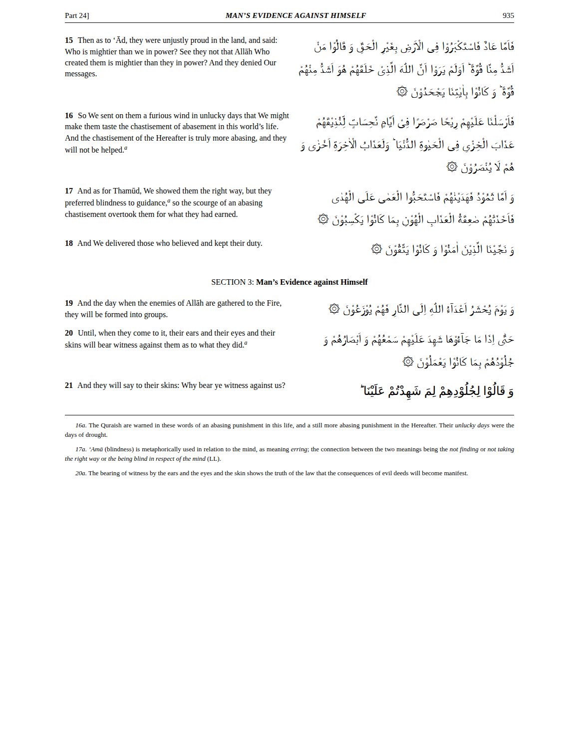Part 24] MAN’S EVIDENCE AGAINST HIMSELF 935
15 Then as to ‘Ād, they were unjustly proud in the land, and said: Who is mightier than we in power? See they not that Allāh Who created them is mightier than they in power? And they denied Our messages.
فَاَمَّا عَادٌ فَاسْتَكْبَرُوْا فِى الْاَرْضِ بِغَيْرِ الْحَقِّ وَ قَالُوْا مَنْ اَشَدُّ مِنَّا قُوَّةً ؕ اَوَلَمْ يَرَوْا اَنَّ اللّٰهَ الَّذِىْ خَلَقَهُمْ هُوَ اَشَدُّ مِنْهُمْ قُوَّةً ؕ وَ كَانُوْا بِاٰيٰتِنَا يَجْحَدُوْنَ ۞
16 So We sent on them a furious wind in unlucky days that We might make them taste the chastisement of abasement in this world’s life. And the chastisement of the Hereafter is truly more abasing, and they will not be helped.a
فَاَرْسَلْنَا عَلَيْهِمْ رِيْحًا صَرْصَرًا فِىْ اَيَّامٍ نَّحِسَاتٍ لِّنُذِيْقَهُمْ عَذَابَ الْخِزْىِ فِى الْحَيٰوةِ الدُّنْيَا ؕ وَلَعَذَابُ الْاٰخِرَةِ اَخْزٰى وَ هُمْ لَا يُنْصَرُوْنَ ۞
17 And as for Thamūd, We showed them the right way, but they preferred blindness to guidance,a so the scourge of an abasing chastisement overtook them for what they had earned.
وَ اَمَّا ثَمُوْدُ فَهَدَيْنٰهُمْ فَاسْتَحَبُّوا الْعَمٰى عَلَى الْهُدٰى فَاَخَذَتْهُمْ صٰعِقَةُ الْعَذَابِ الْهُوْنِ بِمَا كَانُوْا يَكْسِبُوْنَ ۞
18 And We delivered those who believed and kept their duty.
وَ نَجَّيْنَا الَّذِيْنَ اٰمَنُوْا وَ كَانُوْا يَتَّقُوْنَ ۞
SECTION 3: Man’s Evidence against Himself
19 And the day when the enemies of Allāh are gathered to the Fire, they will be formed into groups.
وَ يَوْمَ يُحْشَرُ اَعْدَآءُ اللّٰهِ اِلَى النَّارِ فَهُمْ يُوْزَعُوْنَ ۞
20 Until, when they come to it, their ears and their eyes and their skins will bear witness against them as to what they did.a
حَتّٰى اِذَا مَا جَآءُوْهَا شَهِدَ عَلَيْهِمْ سَمْعُهُمْ وَ اَبْصَارُهُمْ وَ جُلُوْدُهُمْ بِمَا كَانُوْا يَعْمَلُوْنَ ۞
21 And they will say to their skins: Why bear ye witness against us?
وَ قَالُوْا لِجُلُوْدِهِمْ لِمَ شَهِدْتُمْ عَلَيْنَا ؕ
16a. The Quraish are warned in these words of an abasing punishment in this life, and a still more abasing punishment in the Hereafter. Their unlucky days were the days of drought.
17a. ‘Amā (blindness) is metaphorically used in relation to the mind, as meaning erring; the connection between the two meanings being the not finding or not taking the right way or the being blind in respect of the mind (LL).
20a. The bearing of witness by the ears and the eyes and the skin shows the truth of the law that the consequences of evil deeds will become manifest.